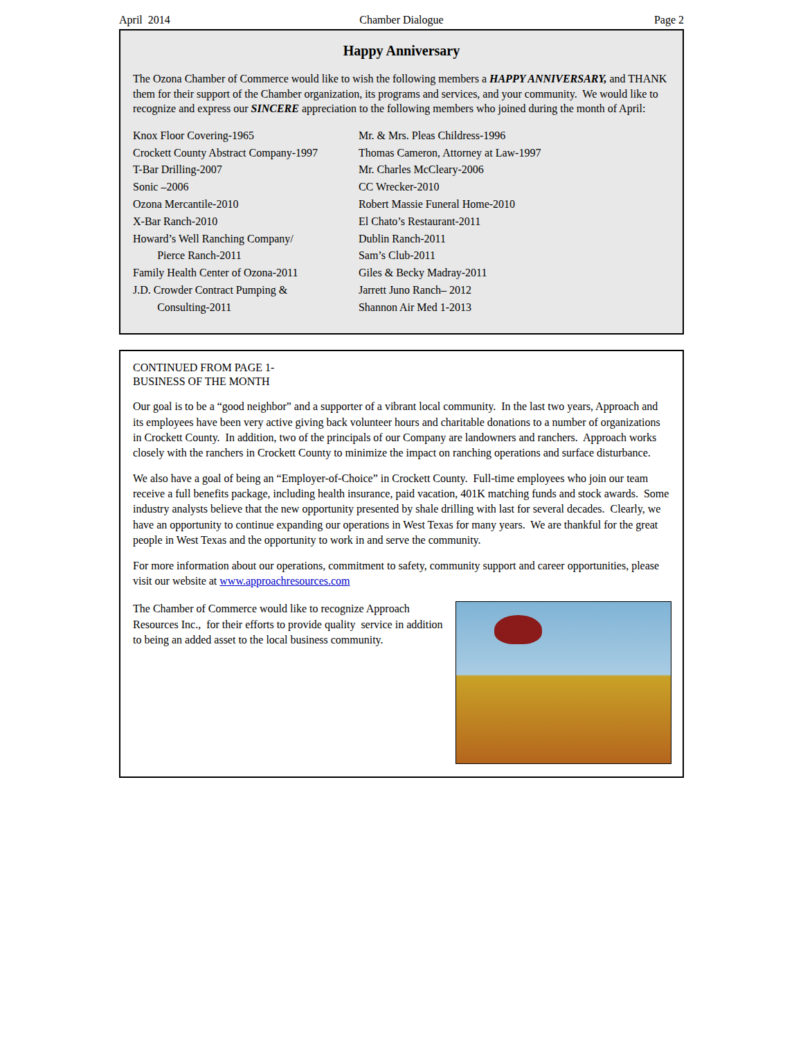April 2014
Chamber Dialogue
Page 2
Happy Anniversary
The Ozona Chamber of Commerce would like to wish the following members a HAPPY ANNIVERSARY, and THANK them for their support of the Chamber organization, its programs and services, and your community. We would like to recognize and express our SINCERE appreciation to the following members who joined during the month of April:
Knox Floor Covering-1965
Crockett County Abstract Company-1997
T-Bar Drilling-2007
Sonic –2006
Ozona Mercantile-2010
X-Bar Ranch-2010
Howard’s Well Ranching Company/
Pierce Ranch-2011 Family Health Center of Ozona-2011
J.D. Crowder Contract Pumping &
Consulting-2011
Mr. & Mrs. Pleas Childress-1996
Thomas Cameron, Attorney at Law-1997
Mr. Charles McCleary-2006
CC Wrecker-2010
Robert Massie Funeral Home-2010
El Chato’s Restaurant-2011
Dublin Ranch-2011
Sam’s Club-2011
Giles & Becky Madray-2011
Jarrett Juno Ranch– 2012
Shannon Air Med 1-2013
CONTINUED FROM PAGE 1-
BUSINESS OF THE MONTH
Our goal is to be a “good neighbor” and a supporter of a vibrant local community. In the last two years, Approach and its employees have been very active giving back volunteer hours and charitable donations to a number of organizations in Crockett County. In addition, two of the principals of our Company are landowners and ranchers. Approach works closely with the ranchers in Crockett County to minimize the impact on ranching operations and surface disturbance.
We also have a goal of being an “Employer-of-Choice” in Crockett County. Full-time employees who join our team receive a full benefits package, including health insurance, paid vacation, 401K matching funds and stock awards. Some industry analysts believe that the new opportunity presented by shale drilling with last for several decades. Clearly, we have an opportunity to continue expanding our operations in West Texas for many years. We are thankful for the great people in West Texas and the opportunity to work in and serve the community.
For more information about our operations, commitment to safety, community support and career opportunities, please visit our website at www.approachresources.com
The Chamber of Commerce would like to recognize Approach Resources Inc., for their efforts to provide quality service in addition to being an added asset to the local business community.